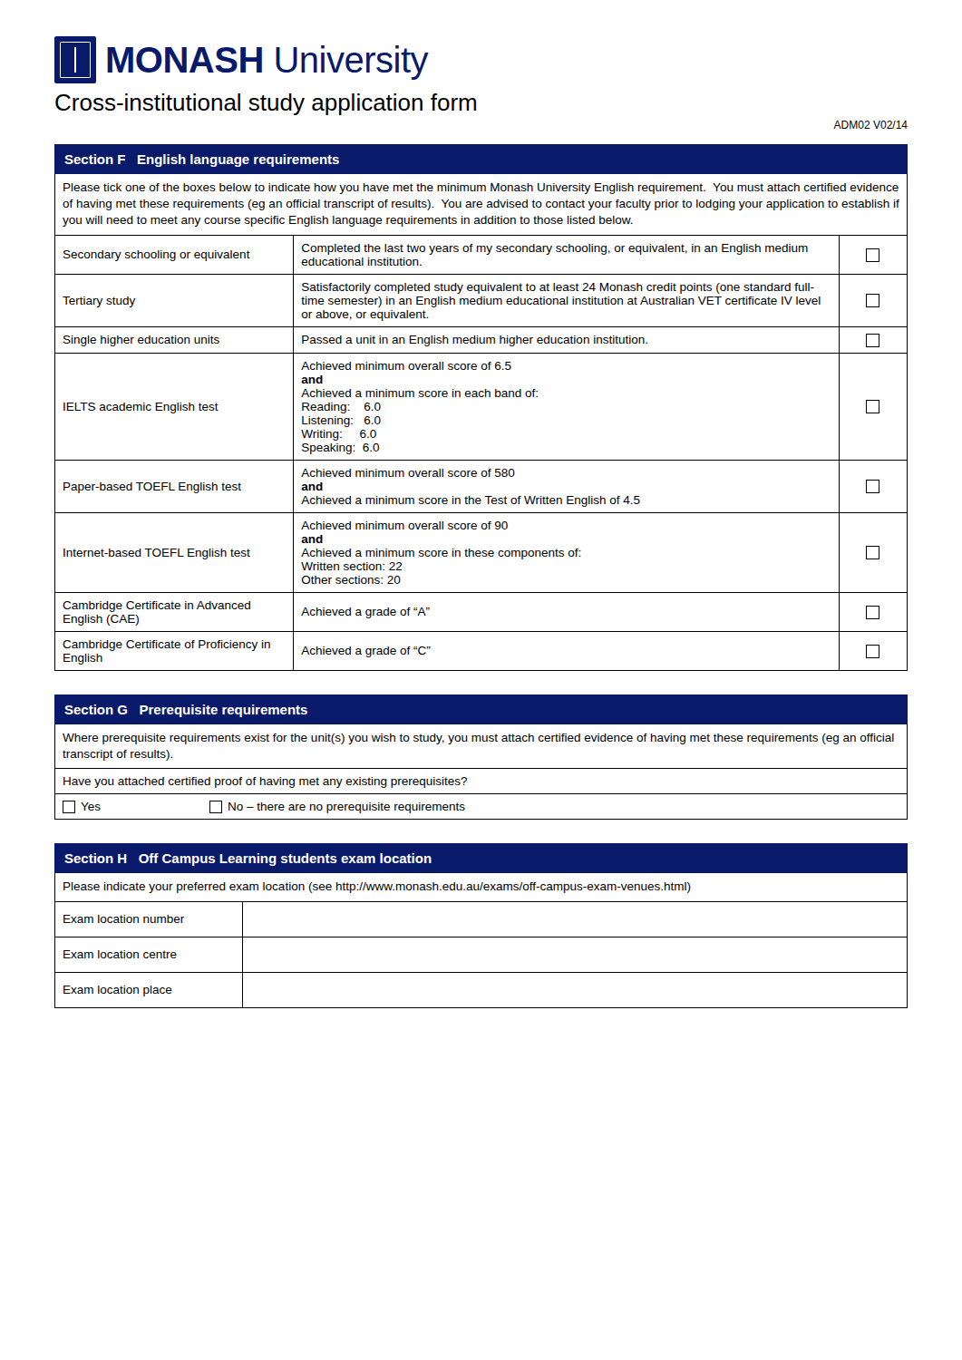MONASH University
Cross-institutional study application form
ADM02 V02/14
| Section F English language requirements |
| Please tick one of the boxes below to indicate how you have met the minimum Monash University English requirement. You must attach certified evidence of having met these requirements (eg an official transcript of results). You are advised to contact your faculty prior to lodging your application to establish if you will need to meet any course specific English language requirements in addition to those listed below. |
| Secondary schooling or equivalent | Completed the last two years of my secondary schooling, or equivalent, in an English medium educational institution. | |
| Tertiary study | Satisfactorily completed study equivalent to at least 24 Monash credit points (one standard full-time semester) in an English medium educational institution at Australian VET certificate IV level or above, or equivalent. | |
| Single higher education units | Passed a unit in an English medium higher education institution. | |
| IELTS academic English test | Achieved minimum overall score of 6.5 and Achieved a minimum score in each band of: Reading: 6.0 Listening: 6.0 Writing: 6.0 Speaking: 6.0 | |
| Paper-based TOEFL English test | Achieved minimum overall score of 580 and Achieved a minimum score in the Test of Written English of 4.5 | |
| Internet-based TOEFL English test | Achieved minimum overall score of 90 and Achieved a minimum score in these components of: Written section: 22 Other sections: 20 | |
| Cambridge Certificate in Advanced English (CAE) | Achieved a grade of “A” | |
| Cambridge Certificate of Proficiency in English | Achieved a grade of “C” | |
| Section G Prerequisite requirements |
| Where prerequisite requirements exist for the unit(s) you wish to study, you must attach certified evidence of having met these requirements (eg an official transcript of results). |
| Have you attached certified proof of having met any existing prerequisites? |
| Yes No – there are no prerequisite requirements |
| Section H Off Campus Learning students exam location |
| Please indicate your preferred exam location (see http://www.monash.edu.au/exams/off-campus-exam-venues.html ) |
| Exam location number | |
| Exam location centre | |
| Exam location place | |